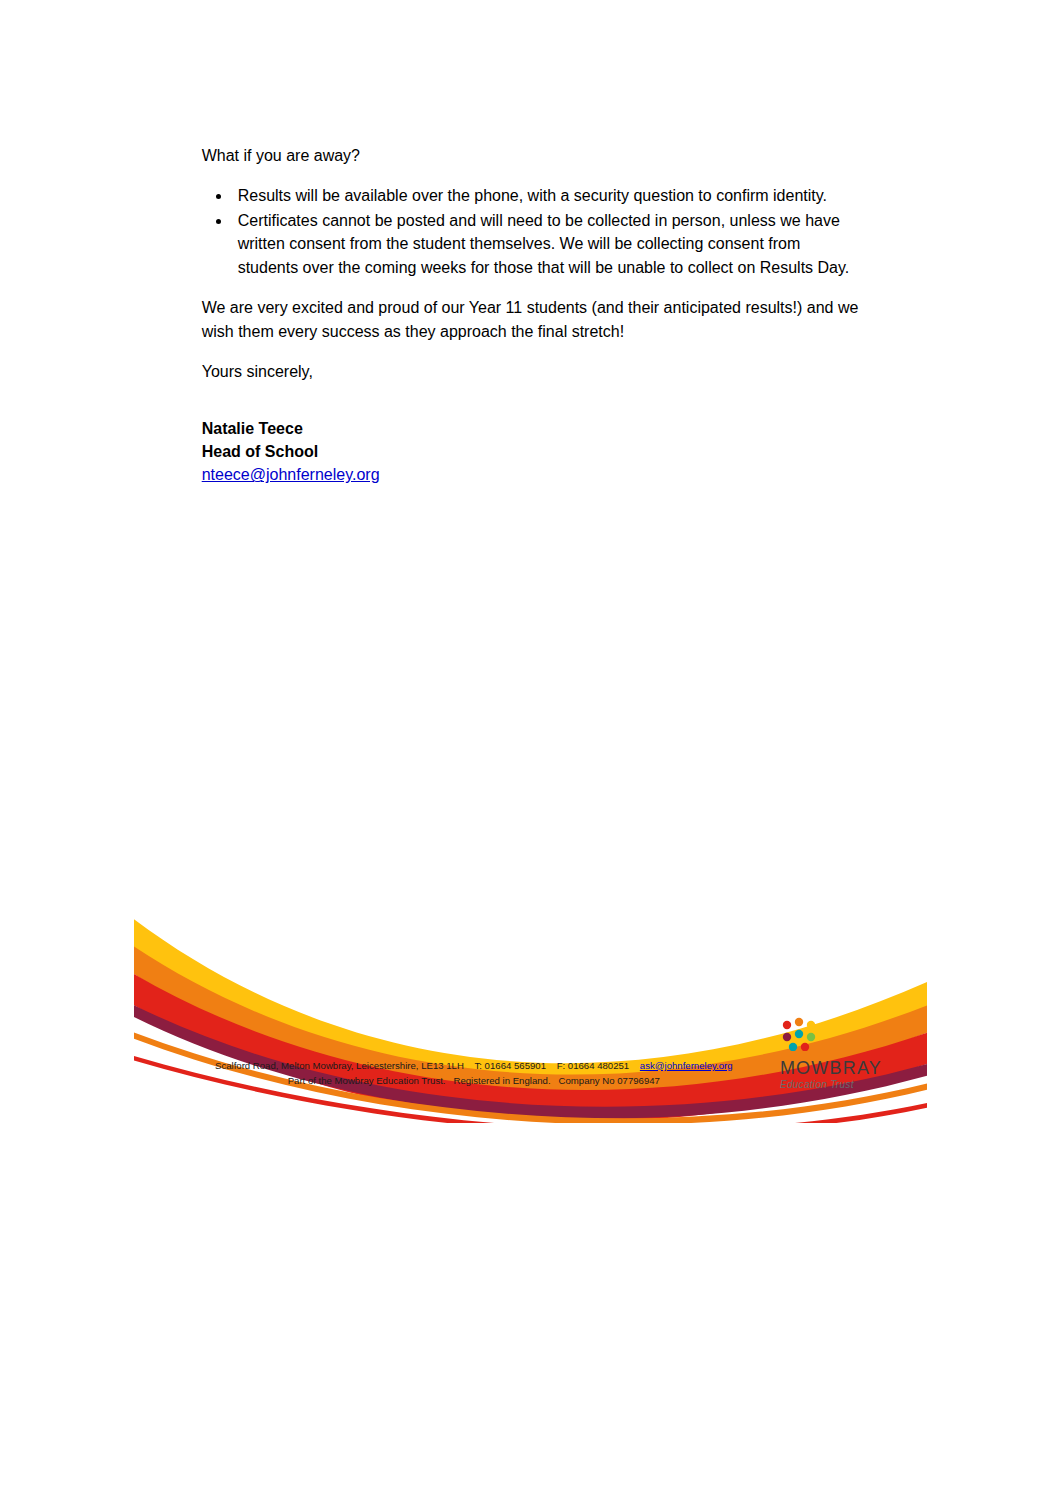What if you are away?
Results will be available over the phone, with a security question to confirm identity.
Certificates cannot be posted and will need to be collected in person, unless we have written consent from the student themselves. We will be collecting consent from students over the coming weeks for those that will be unable to collect on Results Day.
We are very excited and proud of our Year 11 students (and their anticipated results!) and we wish them every success as they approach the final stretch!
Yours sincerely,
Natalie Teece
Head of School
nteece@johnferneley.org
Scalford Road, Melton Mowbray, Leicestershire, LE13 1LH T: 01664 565901 F: 01664 480251 ask@johnferneley.org Part of the Mowbray Education Trust. Registered in England. Company No 07796947
MOWBRAY Education Trust